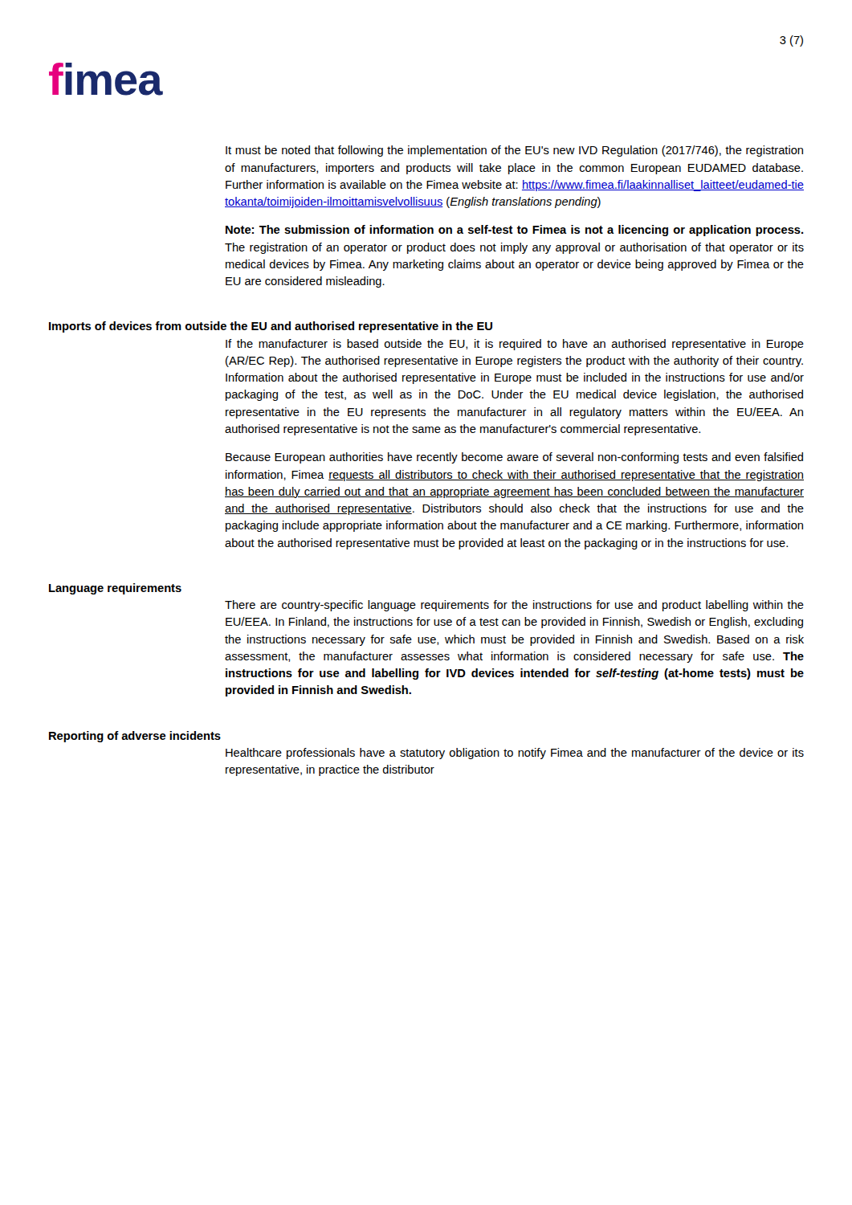3 (7)
fimea
It must be noted that following the implementation of the EU's new IVD Regulation (2017/746), the registration of manufacturers, importers and products will take place in the common European EUDAMED database. Further information is available on the Fimea website at: https://www.fimea.fi/laakinnalliset_laitteet/eudamed-tietokanta/toimijoiden-ilmoittamisvelvollisuus (English translations pending)
Note: The submission of information on a self-test to Fimea is not a licencing or application process. The registration of an operator or product does not imply any approval or authorisation of that operator or its medical devices by Fimea. Any marketing claims about an operator or device being approved by Fimea or the EU are considered misleading.
Imports of devices from outside the EU and authorised representative in the EU
If the manufacturer is based outside the EU, it is required to have an authorised representative in Europe (AR/EC Rep). The authorised representative in Europe registers the product with the authority of their country. Information about the authorised representative in Europe must be included in the instructions for use and/or packaging of the test, as well as in the DoC. Under the EU medical device legislation, the authorised representative in the EU represents the manufacturer in all regulatory matters within the EU/EEA. An authorised representative is not the same as the manufacturer's commercial representative.
Because European authorities have recently become aware of several non-conforming tests and even falsified information, Fimea requests all distributors to check with their authorised representative that the registration has been duly carried out and that an appropriate agreement has been concluded between the manufacturer and the authorised representative. Distributors should also check that the instructions for use and the packaging include appropriate information about the manufacturer and a CE marking. Furthermore, information about the authorised representative must be provided at least on the packaging or in the instructions for use.
Language requirements
There are country-specific language requirements for the instructions for use and product labelling within the EU/EEA. In Finland, the instructions for use of a test can be provided in Finnish, Swedish or English, excluding the instructions necessary for safe use, which must be provided in Finnish and Swedish. Based on a risk assessment, the manufacturer assesses what information is considered necessary for safe use. The instructions for use and labelling for IVD devices intended for self-testing (at-home tests) must be provided in Finnish and Swedish.
Reporting of adverse incidents
Healthcare professionals have a statutory obligation to notify Fimea and the manufacturer of the device or its representative, in practice the distributor